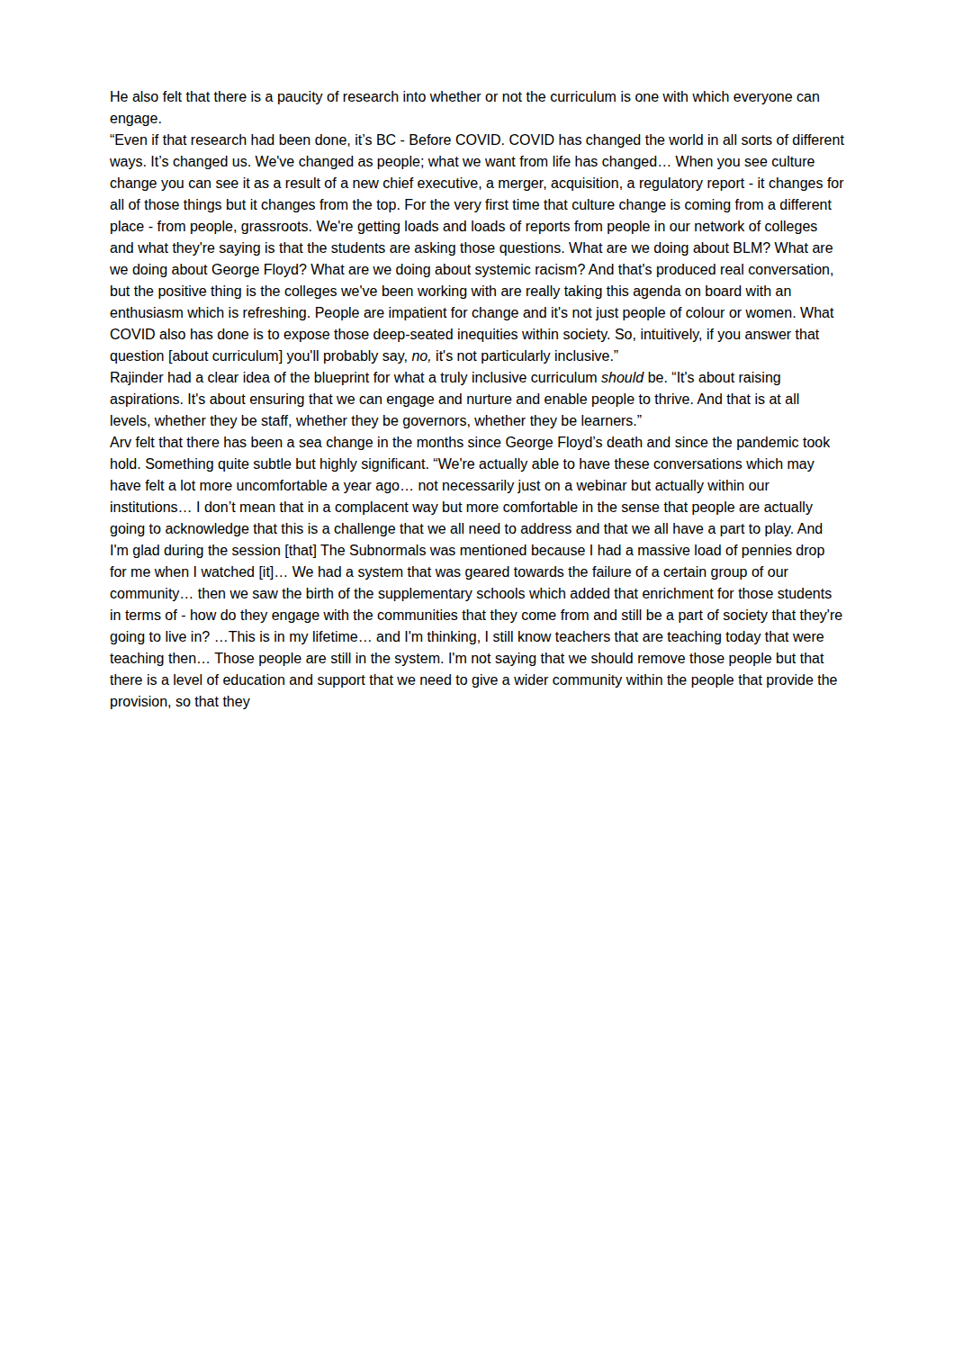He also felt that there is a paucity of research into whether or not the curriculum is one with which everyone can engage.
“Even if that research had been done, it’s BC - Before COVID. COVID has changed the world in all sorts of different ways. It’s changed us. We've changed as people; what we want from life has changed… When you see culture change you can see it as a result of a new chief executive, a merger, acquisition, a regulatory report - it changes for all of those things but it changes from the top. For the very first time that culture change is coming from a different place - from people, grassroots. We're getting loads and loads of reports from people in our network of colleges and what they're saying is that the students are asking those questions. What are we doing about BLM? What are we doing about George Floyd? What are we doing about systemic racism? And that's produced real conversation, but the positive thing is the colleges we've been working with are really taking this agenda on board with an enthusiasm which is refreshing. People are impatient for change and it's not just people of colour or women. What COVID also has done is to expose those deep-seated inequities within society. So, intuitively, if you answer that question [about curriculum] you'll probably say, no, it's not particularly inclusive.”
Rajinder had a clear idea of the blueprint for what a truly inclusive curriculum should be. “It's about raising aspirations. It's about ensuring that we can engage and nurture and enable people to thrive. And that is at all levels, whether they be staff, whether they be governors, whether they be learners.”
Arv felt that there has been a sea change in the months since George Floyd’s death and since the pandemic took hold. Something quite subtle but highly significant. “We're actually able to have these conversations which may have felt a lot more uncomfortable a year ago… not necessarily just on a webinar but actually within our institutions… I don’t mean that in a complacent way but more comfortable in the sense that people are actually going to acknowledge that this is a challenge that we all need to address and that we all have a part to play. And I'm glad during the session [that] The Subnormals was mentioned because I had a massive load of pennies drop for me when I watched [it]… We had a system that was geared towards the failure of a certain group of our community… then we saw the birth of the supplementary schools which added that enrichment for those students in terms of - how do they engage with the communities that they come from and still be a part of society that they're going to live in? …This is in my lifetime… and I'm thinking, I still know teachers that are teaching today that were teaching then… Those people are still in the system. I'm not saying that we should remove those people but that there is a level of education and support that we need to give a wider community within the people that provide the provision, so that they